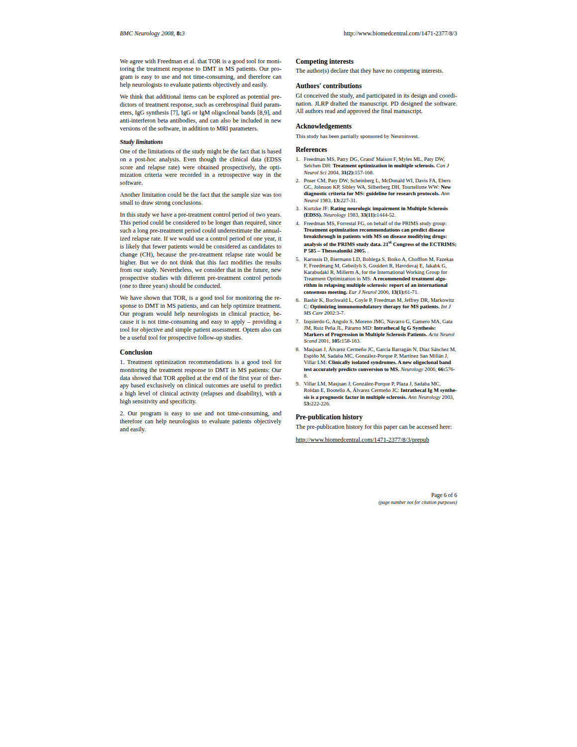BMC Neurology 2008, 8: 3
http://www.biomedcentral.com/1471-2377/8/3
We agree with Freedman et al. that TOR is a good tool for monitoring the treatment response to DMT in MS patients. Our program is easy to use and not time-consuming, and therefore can help neurologists to evaluate patients objectively and easily.
We think that additional items can be explored as potential predictors of treatment response, such as cerebrospinal fluid parameters, IgG synthesis [7], IgG or IgM oligoclonal bands [8,9], and anti-interferon beta antibodies, and can also be included in new versions of the software, in addition to MRI parameters.
Study limitations
One of the limitations of the study might be the fact that is based on a post-hoc analysis. Even though the clinical data (EDSS score and relapse rate) were obtained prospectively, the optimization criteria were recorded in a retrospective way in the software.
Another limitation could be the fact that the sample size was too small to draw strong conclusions.
In this study we have a pre-treatment control period of two years. This period could be considered to be longer than required, since such a long pre-treatment period could underestimate the annualized relapse rate. If we would use a control period of one year, it is likely that fewer patients would be considered as candidates to change (CH), because the pre-treatment relapse rate would be higher. But we do not think that this fact modifies the results from our study. Nevertheless, we consider that in the future, new prospective studies with different pre-treatment control periods (one to three years) should be conducted.
We have shown that TOR, is a good tool for monitoring the response to DMT in MS patients, and can help optimize treatment. Our program would help neurologists in clinical practice, because it is not time-consuming and easy to apply – providing a tool for objective and simple patient assessment. Optem also can be a useful tool for prospective follow-up studies.
Conclusion
1. Treatment optimization recommendations is a good tool for monitoring the treatment response to DMT in MS patients: Our data showed that TOR applied at the end of the first year of therapy based exclusively on clinical outcomes are useful to predict a high level of clinical activity (relapses and disability), with a high sensitivity and specificity.
2. Our program is easy to use and not time-consuming, and therefore can help neurologists to evaluate patients objectively and easily.
Competing interests
The author(s) declare that they have no competing interests.
Authors' contributions
GI conceived the study, and participated in its design and coordination. JLRP drafted the manuscript. PD designed the software. All authors read and approved the final manuscript.
Acknowledgements
This study has been partially sponsored by Neuroinvest.
References
1. Freedman MS, Patry DG, Grand' Maison F, Myles ML, Paty DW, Selchen DH: Treatment optimization in multiple sclerosis. Can J Neurol Sci 2004, 31(2): 157-168.
2. Poser CM, Paty DW, Scheinberg L, McDonald WI, Davis FA, Ebers GC, Johnson KP, Sibley WA, Silberberg DH, Tourtellotte WW: New diagnostic criteria for MS: guideline for research protocols. Ann Neurol 1983, 13: 227-31.
3. Kurtzke JF: Rating neurologic impairment in Multiple Sclerosis (EDSS). Neurology 1983, 33(11): 1444-52.
4. Freedman MS, Forrestal FG, on behalf of the PRIMS study group: Treatment optimization recommendations can predict disease breakthrough in patients with MS on disease modifying drugs: analysis of the PRIMS study data. 21st Congress of the ECTRIMS; P 585 – Thesssaloniki 2005. .
5. Karussis D, Biermann LD, Bohlega S, Boiko A, Chofflon M, Fazekas F, Freedmang M, Gebeilyh S, Gouideri R, Havrdovaj E, Jakabk G, Karabudakl R, Millerm A, for the International Working Group for Treatment Optimization in MS: A recommended treatment algorithm in relapsing multiple sclerosis: report of an international consensus meeting. Eur J Neurol 2006, 13(1): 61-71.
6. Bashir K, Buchwald L, Coyle P, Freedman M, Jeffrey DR, Markowitz C: Optimizing inmunomodulatory therapy for MS patients. Int J MS Care 2002:3-7.
7. Izquierdo G, Angulo S, Moreno JMG, Navarro G, Gamero MA, Gata JM, Ruiz Peña JL, Páramo MD: Intrathecal Ig G Synthesis: Markers of Progression in Multiple Sclerosis Patients. Acta Neurol Scand 2001, 105: 158-163.
8. Masjuan J, Álvarez Cermeño JC, García Barragán N, Díaz Sánchez M, Espiño M, Sadaba MC, González-Porque P, Martínez San Millán J, Villar LM: Clinically isolated syndromes. A new oligoclonal band test accurately predicts conversion to MS. Neurology 2006, 66: 576-8.
9. Villar LM, Masjuan J, González-Porque P, Plaza J, Sadaba MC, Roldan E, Bootello A, Álvarez Cermeño JC: Intrathecal Ig M synthesis is a prognostic factor in multiple sclerosis. Ann Neurology 2003, 53: 222-226.
Pre-publication history
The pre-publication history for this paper can be accessed here:
http://www.biomedcentral.com/1471-2377/8/3/prepub
Page 6 of 6
(page number not for citation purposes)